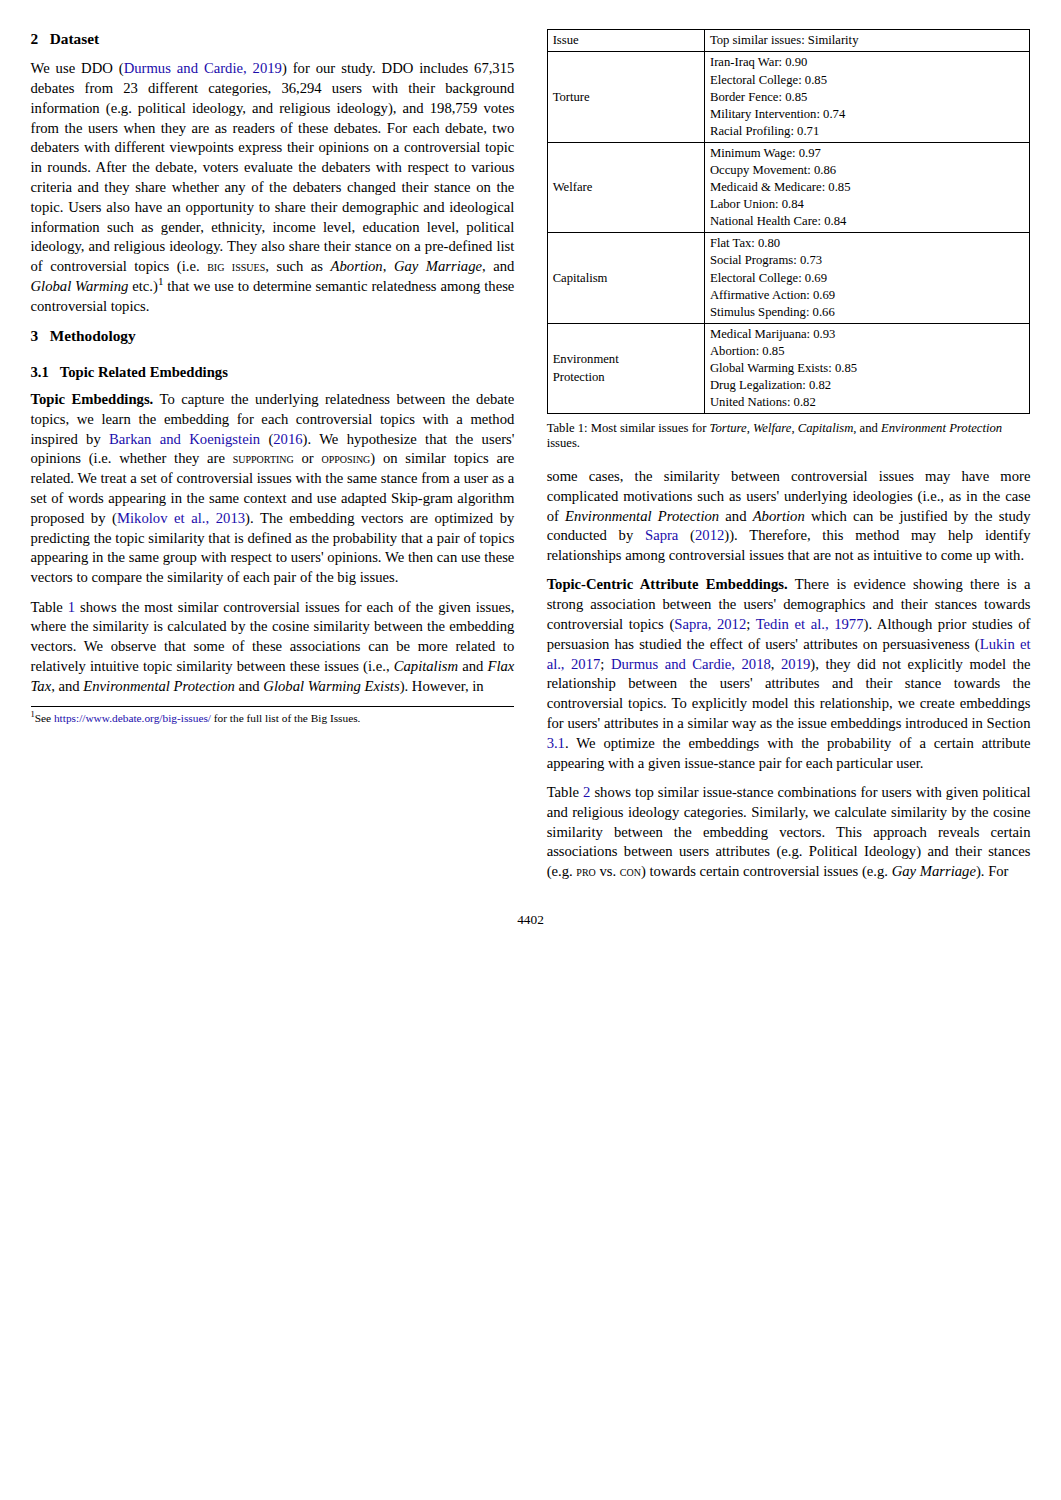2 Dataset
We use DDO (Durmus and Cardie, 2019) for our study. DDO includes 67,315 debates from 23 different categories, 36,294 users with their background information (e.g. political ideology, and religious ideology), and 198,759 votes from the users when they are as readers of these debates. For each debate, two debaters with different viewpoints express their opinions on a controversial topic in rounds. After the debate, voters evaluate the debaters with respect to various criteria and they share whether any of the debaters changed their stance on the topic. Users also have an opportunity to share their demographic and ideological information such as gender, ethnicity, income level, education level, political ideology, and religious ideology. They also share their stance on a pre-defined list of controversial topics (i.e. big issues, such as Abortion, Gay Marriage, and Global Warming etc.)1 that we use to determine semantic relatedness among these controversial topics.
3 Methodology
3.1 Topic Related Embeddings
Topic Embeddings. To capture the underlying relatedness between the debate topics, we learn the embedding for each controversial topics with a method inspired by Barkan and Koenigstein (2016). We hypothesize that the users' opinions (i.e. whether they are supporting or opposing) on similar topics are related. We treat a set of controversial issues with the same stance from a user as a set of words appearing in the same context and use adapted Skip-gram algorithm proposed by (Mikolov et al., 2013). The embedding vectors are optimized by predicting the topic similarity that is defined as the probability that a pair of topics appearing in the same group with respect to users' opinions. We then can use these vectors to compare the similarity of each pair of the big issues.
Table 1 shows the most similar controversial issues for each of the given issues, where the similarity is calculated by the cosine similarity between the embedding vectors. We observe that some of these associations can be more related to relatively intuitive topic similarity between these issues (i.e., Capitalism and Flax Tax, and Environmental Protection and Global Warming Exists). However, in
1See https://www.debate.org/big-issues/ for the full list of the Big Issues.
| Issue | Top similar issues: Similarity |
| --- | --- |
| Torture | Iran-Iraq War: 0.90 Electoral College: 0.85 Border Fence: 0.85 Military Intervention: 0.74 Racial Profiling: 0.71 |
| Welfare | Minimum Wage: 0.97 Occupy Movement: 0.86 Medicaid & Medicare: 0.85 Labor Union: 0.84 National Health Care: 0.84 |
| Capitalism | Flat Tax: 0.80 Social Programs: 0.73 Electoral College: 0.69 Affirmative Action: 0.69 Stimulus Spending: 0.66 |
| Environment Protection | Medical Marijuana: 0.93 Abortion: 0.85 Global Warming Exists: 0.85 Drug Legalization: 0.82 United Nations: 0.82 |
Table 1: Most similar issues for Torture, Welfare, Capitalism, and Environment Protection issues.
some cases, the similarity between controversial issues may have more complicated motivations such as users' underlying ideologies (i.e., as in the case of Environmental Protection and Abortion which can be justified by the study conducted by Sapra (2012)). Therefore, this method may help identify relationships among controversial issues that are not as intuitive to come up with.
Topic-Centric Attribute Embeddings. There is evidence showing there is a strong association between the users' demographics and their stances towards controversial topics (Sapra, 2012; Tedin et al., 1977). Although prior studies of persuasion has studied the effect of users' attributes on persuasiveness (Lukin et al., 2017; Durmus and Cardie, 2018, 2019), they did not explicitly model the relationship between the users' attributes and their stance towards the controversial topics. To explicitly model this relationship, we create embeddings for users' attributes in a similar way as the issue embeddings introduced in Section 3.1. We optimize the embeddings with the probability of a certain attribute appearing with a given issue-stance pair for each particular user.
Table 2 shows top similar issue-stance combinations for users with given political and religious ideology categories. Similarly, we calculate similarity by the cosine similarity between the embedding vectors. This approach reveals certain associations between users attributes (e.g. Political Ideology) and their stances (e.g. pro vs. con) towards certain controversial issues (e.g. Gay Marriage). For
4402